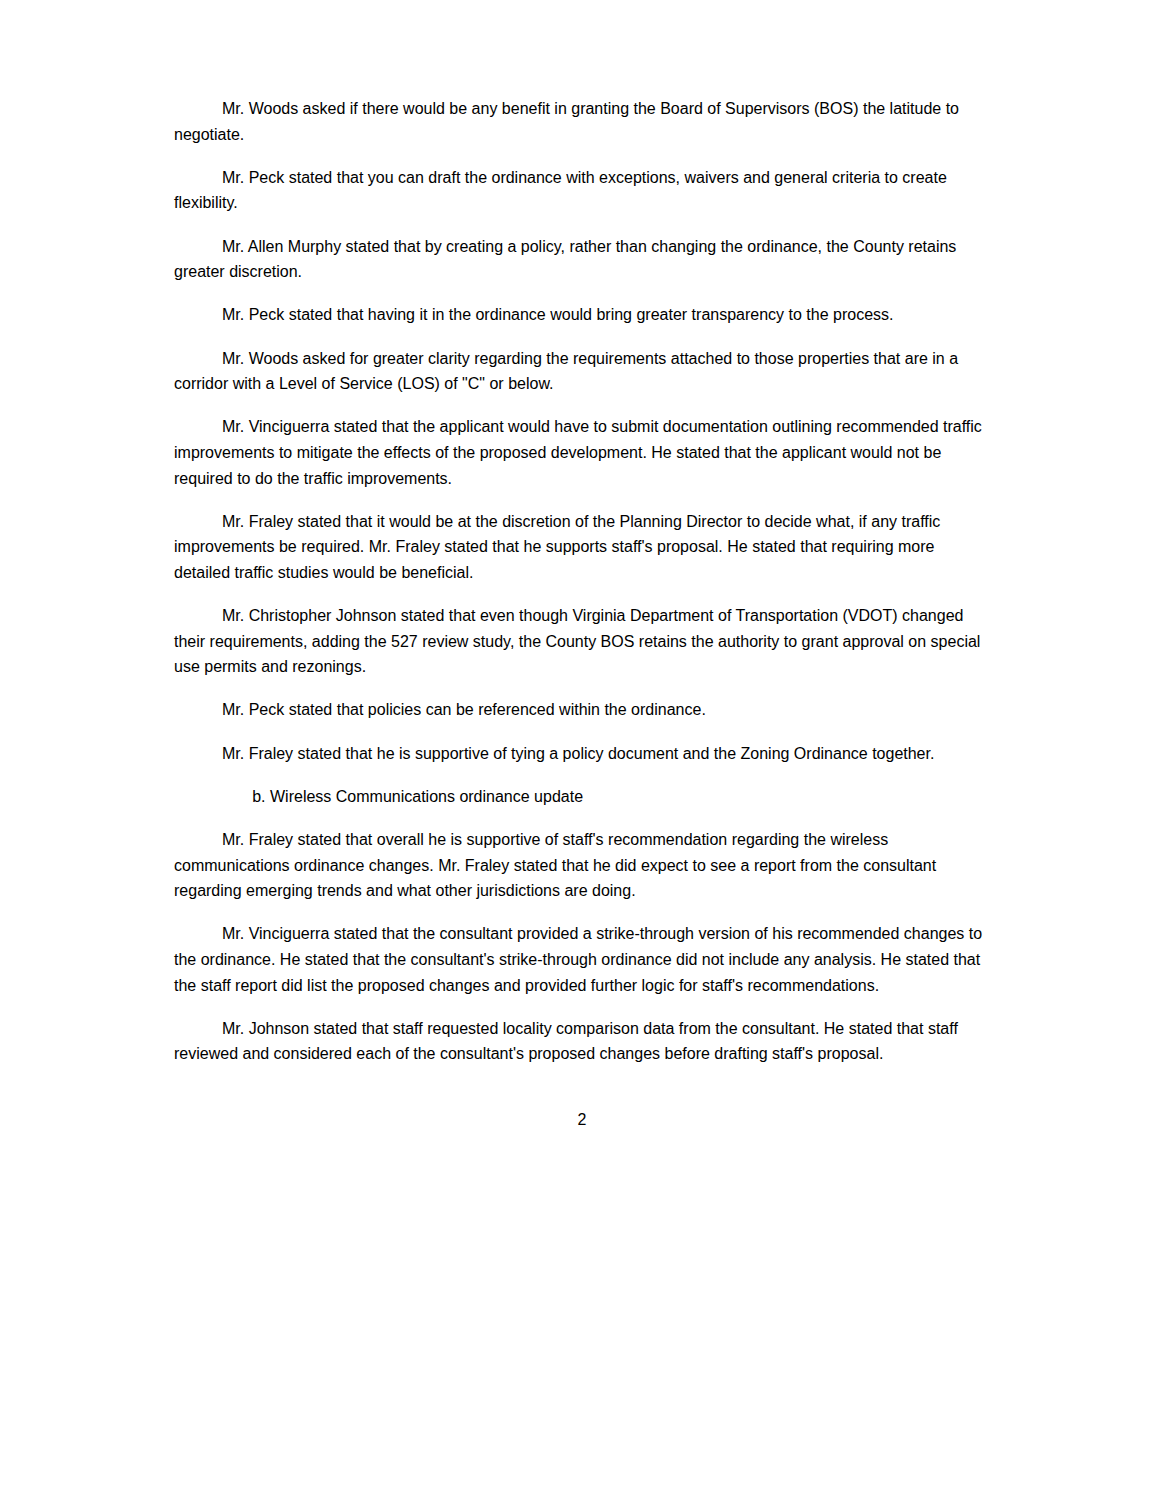Mr. Woods asked if there would be any benefit in granting the Board of Supervisors (BOS) the latitude to negotiate.
Mr. Peck stated that you can draft the ordinance with exceptions, waivers and general criteria to create flexibility.
Mr. Allen Murphy stated that by creating a policy, rather than changing the ordinance, the County retains greater discretion.
Mr. Peck stated that having it in the ordinance would bring greater transparency to the process.
Mr. Woods asked for greater clarity regarding the requirements attached to those properties that are in a corridor with a Level of Service (LOS) of "C" or below.
Mr. Vinciguerra stated that the applicant would have to submit documentation outlining recommended traffic improvements to mitigate the effects of the proposed development. He stated that the applicant would not be required to do the traffic improvements.
Mr. Fraley stated that it would be at the discretion of the Planning Director to decide what, if any traffic improvements be required. Mr. Fraley stated that he supports staff's proposal. He stated that requiring more detailed traffic studies would be beneficial.
Mr. Christopher Johnson stated that even though Virginia Department of Transportation (VDOT) changed their requirements, adding the 527 review study, the County BOS retains the authority to grant approval on special use permits and rezonings.
Mr. Peck stated that policies can be referenced within the ordinance.
Mr. Fraley stated that he is supportive of tying a policy document and the Zoning Ordinance together.
Wireless Communications ordinance update
Mr. Fraley stated that overall he is supportive of staff's recommendation regarding the wireless communications ordinance changes. Mr. Fraley stated that he did expect to see a report from the consultant regarding emerging trends and what other jurisdictions are doing.
Mr. Vinciguerra stated that the consultant provided a strike-through version of his recommended changes to the ordinance. He stated that the consultant's strike-through ordinance did not include any analysis. He stated that the staff report did list the proposed changes and provided further logic for staff's recommendations.
Mr. Johnson stated that staff requested locality comparison data from the consultant. He stated that staff reviewed and considered each of the consultant's proposed changes before drafting staff's proposal.
2